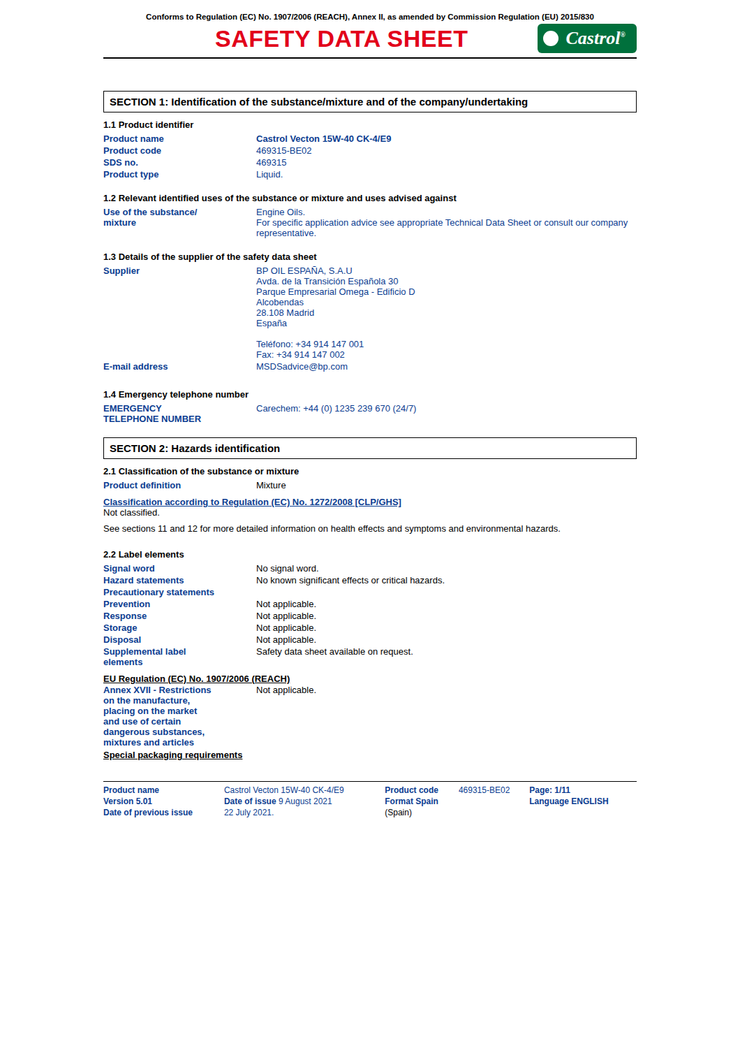Conforms to Regulation (EC) No. 1907/2006 (REACH), Annex II, as amended by Commission Regulation (EU) 2015/830
SAFETY DATA SHEET
Castrol
SECTION 1: Identification of the substance/mixture and of the company/undertaking
1.1 Product identifier
| Product name | Castrol Vecton 15W-40 CK-4/E9 |
| Product code | 469315-BE02 |
| SDS no. | 469315 |
| Product type | Liquid. |
1.2 Relevant identified uses of the substance or mixture and uses advised against
| Use of the substance/ mixture | Engine Oils. For specific application advice see appropriate Technical Data Sheet or consult our company representative. |
1.3 Details of the supplier of the safety data sheet
| Supplier | BP OIL ESPAÑA, S.A.U Avda. de la Transición Española 30 Parque Empresarial Omega - Edificio D Alcobendas 28.108 Madrid España Teléfono: +34 914 147 001 Fax: +34 914 147 002 |
| E-mail address | MSDSadvice@bp.com |
1.4 Emergency telephone number
| EMERGENCY TELEPHONE NUMBER | Carechem: +44 (0) 1235 239 670 (24/7) |
SECTION 2: Hazards identification
2.1 Classification of the substance or mixture
| Product definition | Mixture |
Classification according to Regulation (EC) No. 1272/2008 [CLP/GHS]
Not classified.
See sections 11 and 12 for more detailed information on health effects and symptoms and environmental hazards.
2.2 Label elements
| Signal word | No signal word. |
| Hazard statements | No known significant effects or critical hazards. |
| Precautionary statements | |
| Prevention | Not applicable. |
| Response | Not applicable. |
| Storage | Not applicable. |
| Disposal | Not applicable. |
| Supplemental label elements | Safety data sheet available on request. |
EU Regulation (EC) No. 1907/2006 (REACH)
| Annex XVII - Restrictions on the manufacture, placing on the market and use of certain dangerous substances, mixtures and articles | Not applicable. |
Special packaging requirements
| Product name | Castrol Vecton 15W-40 CK-4/E9 | Product code | 469315-BE02 | Page: 1/11 |
| Version 5.01 | Date of issue 9 August 2021 | Format Spain | | Language ENGLISH |
| Date of previous issue | 22 July 2021. | (Spain) | | |